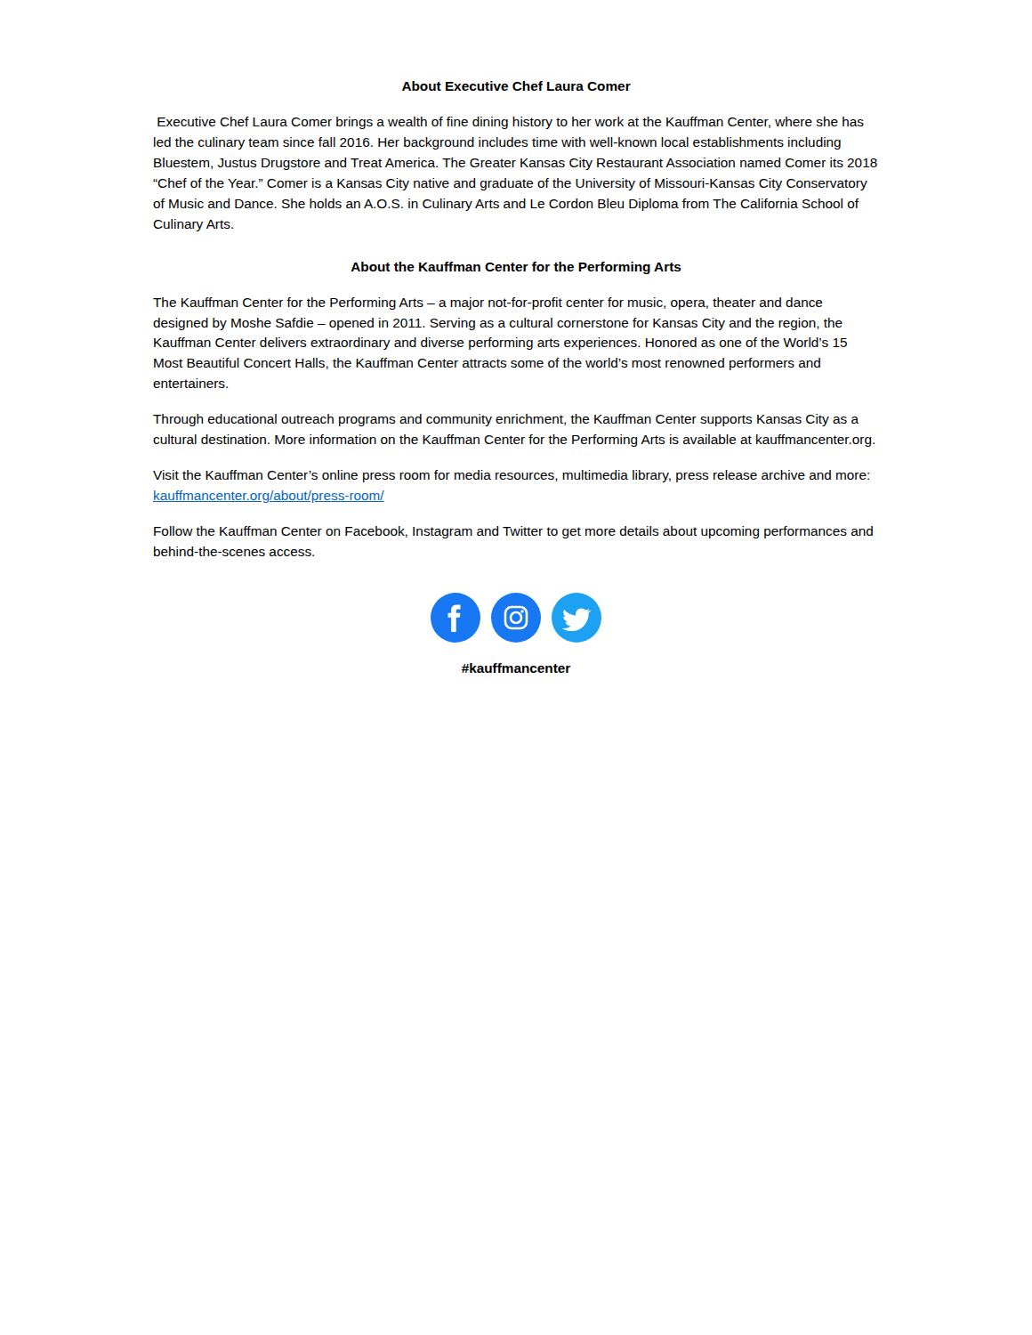About Executive Chef Laura Comer
Executive Chef Laura Comer brings a wealth of fine dining history to her work at the Kauffman Center, where she has led the culinary team since fall 2016. Her background includes time with well-known local establishments including Bluestem, Justus Drugstore and Treat America. The Greater Kansas City Restaurant Association named Comer its 2018 “Chef of the Year.” Comer is a Kansas City native and graduate of the University of Missouri-Kansas City Conservatory of Music and Dance. She holds an A.O.S. in Culinary Arts and Le Cordon Bleu Diploma from The California School of Culinary Arts.
About the Kauffman Center for the Performing Arts
The Kauffman Center for the Performing Arts – a major not-for-profit center for music, opera, theater and dance designed by Moshe Safdie – opened in 2011. Serving as a cultural cornerstone for Kansas City and the region, the Kauffman Center delivers extraordinary and diverse performing arts experiences. Honored as one of the World’s 15 Most Beautiful Concert Halls, the Kauffman Center attracts some of the world’s most renowned performers and entertainers.
Through educational outreach programs and community enrichment, the Kauffman Center supports Kansas City as a cultural destination. More information on the Kauffman Center for the Performing Arts is available at kauffmancenter.org.
Visit the Kauffman Center’s online press room for media resources, multimedia library, press release archive and more: kauffmancenter.org/about/press-room/
Follow the Kauffman Center on Facebook, Instagram and Twitter to get more details about upcoming performances and behind-the-scenes access.
#kauffmancenter